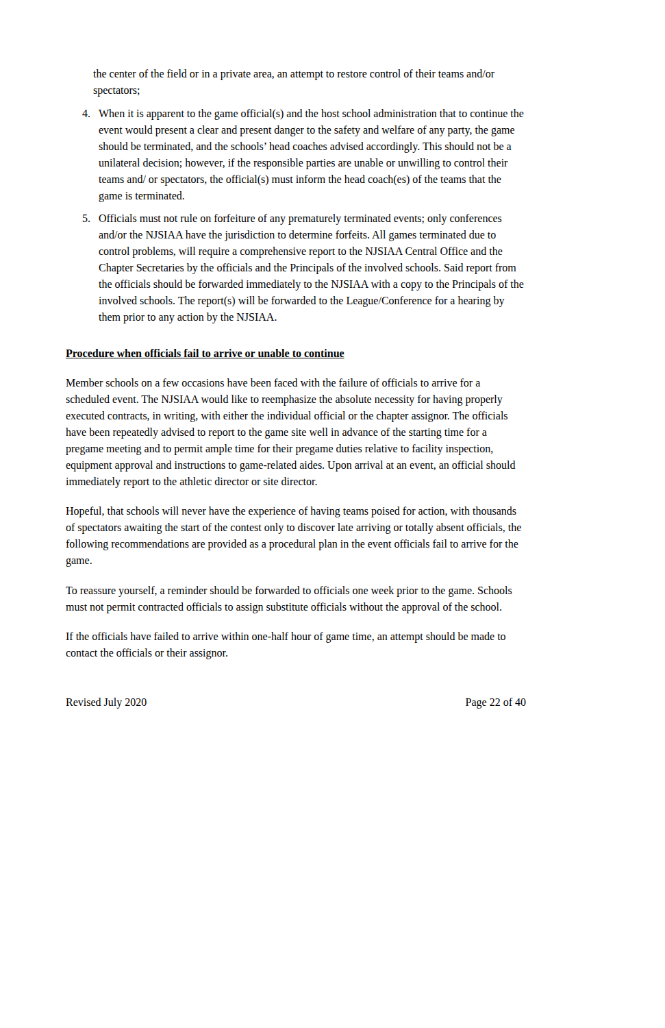the center of the field or in a private area, an attempt to restore control of their teams and/or spectators;
When it is apparent to the game official(s) and the host school administration that to continue the event would present a clear and present danger to the safety and welfare of any party, the game should be terminated, and the schools’ head coaches advised accordingly. This should not be a unilateral decision; however, if the responsible parties are unable or unwilling to control their teams and/ or spectators, the official(s) must inform the head coach(es) of the teams that the game is terminated.
Officials must not rule on forfeiture of any prematurely terminated events; only conferences and/or the NJSIAA have the jurisdiction to determine forfeits. All games terminated due to control problems, will require a comprehensive report to the NJSIAA Central Office and the Chapter Secretaries by the officials and the Principals of the involved schools. Said report from the officials should be forwarded immediately to the NJSIAA with a copy to the Principals of the involved schools. The report(s) will be forwarded to the League/Conference for a hearing by them prior to any action by the NJSIAA.
Procedure when officials fail to arrive or unable to continue
Member schools on a few occasions have been faced with the failure of officials to arrive for a scheduled event. The NJSIAA would like to reemphasize the absolute necessity for having properly executed contracts, in writing, with either the individual official or the chapter assignor. The officials have been repeatedly advised to report to the game site well in advance of the starting time for a pregame meeting and to permit ample time for their pregame duties relative to facility inspection, equipment approval and instructions to game-related aides. Upon arrival at an event, an official should immediately report to the athletic director or site director.
Hopeful, that schools will never have the experience of having teams poised for action, with thousands of spectators awaiting the start of the contest only to discover late arriving or totally absent officials, the following recommendations are provided as a procedural plan in the event officials fail to arrive for the game.
To reassure yourself, a reminder should be forwarded to officials one week prior to the game. Schools must not permit contracted officials to assign substitute officials without the approval of the school.
If the officials have failed to arrive within one-half hour of game time, an attempt should be made to contact the officials or their assignor.
Revised July 2020 Page 22 of 40